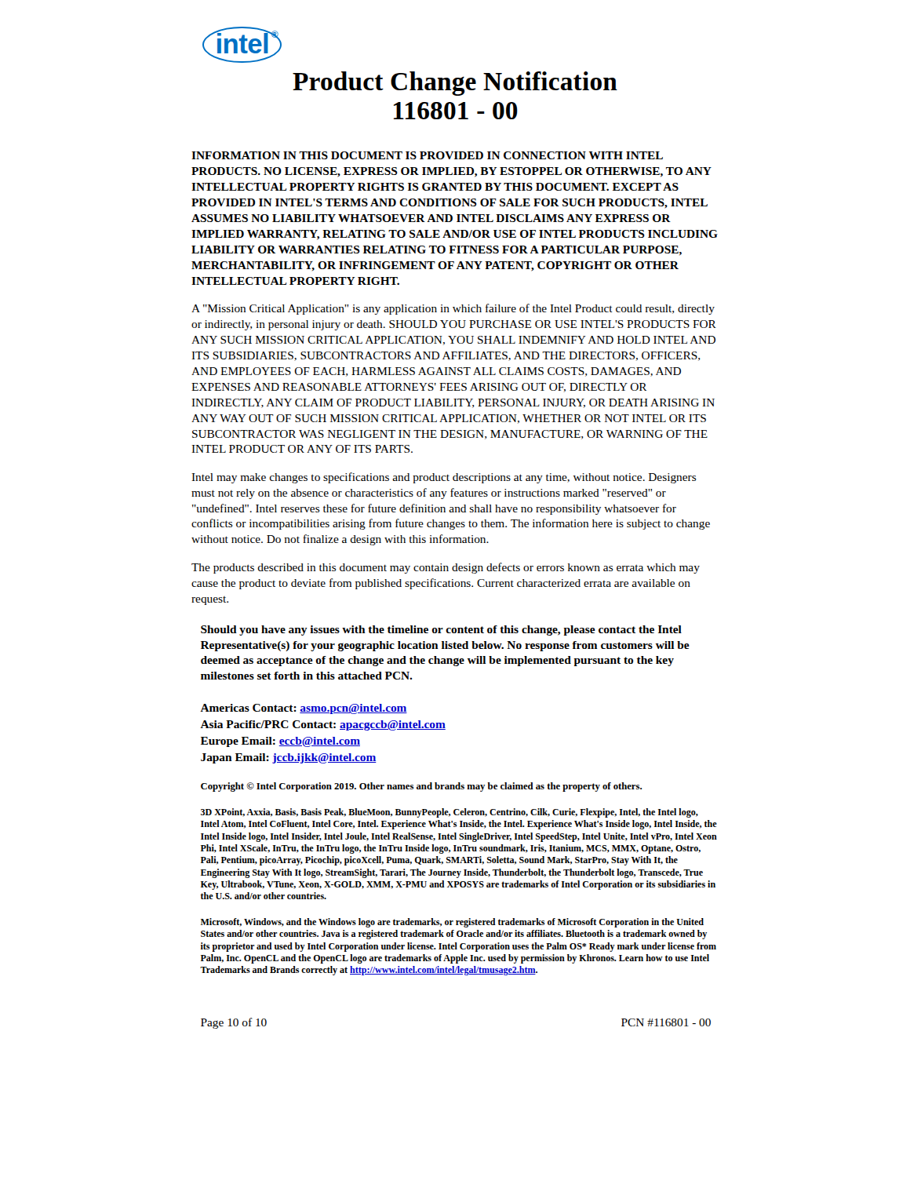intel®
Product Change Notification
116801 - 00
INFORMATION IN THIS DOCUMENT IS PROVIDED IN CONNECTION WITH INTEL PRODUCTS. NO LICENSE, EXPRESS OR IMPLIED, BY ESTOPPEL OR OTHERWISE, TO ANY INTELLECTUAL PROPERTY RIGHTS IS GRANTED BY THIS DOCUMENT. EXCEPT AS PROVIDED IN INTEL'S TERMS AND CONDITIONS OF SALE FOR SUCH PRODUCTS, INTEL ASSUMES NO LIABILITY WHATSOEVER AND INTEL DISCLAIMS ANY EXPRESS OR IMPLIED WARRANTY, RELATING TO SALE AND/OR USE OF INTEL PRODUCTS INCLUDING LIABILITY OR WARRANTIES RELATING TO FITNESS FOR A PARTICULAR PURPOSE, MERCHANTABILITY, OR INFRINGEMENT OF ANY PATENT, COPYRIGHT OR OTHER INTELLECTUAL PROPERTY RIGHT.
A "Mission Critical Application" is any application in which failure of the Intel Product could result, directly or indirectly, in personal injury or death. SHOULD YOU PURCHASE OR USE INTEL'S PRODUCTS FOR ANY SUCH MISSION CRITICAL APPLICATION, YOU SHALL INDEMNIFY AND HOLD INTEL AND ITS SUBSIDIARIES, SUBCONTRACTORS AND AFFILIATES, AND THE DIRECTORS, OFFICERS, AND EMPLOYEES OF EACH, HARMLESS AGAINST ALL CLAIMS COSTS, DAMAGES, AND EXPENSES AND REASONABLE ATTORNEYS' FEES ARISING OUT OF, DIRECTLY OR INDIRECTLY, ANY CLAIM OF PRODUCT LIABILITY, PERSONAL INJURY, OR DEATH ARISING IN ANY WAY OUT OF SUCH MISSION CRITICAL APPLICATION, WHETHER OR NOT INTEL OR ITS SUBCONTRACTOR WAS NEGLIGENT IN THE DESIGN, MANUFACTURE, OR WARNING OF THE INTEL PRODUCT OR ANY OF ITS PARTS.
Intel may make changes to specifications and product descriptions at any time, without notice. Designers must not rely on the absence or characteristics of any features or instructions marked "reserved" or "undefined". Intel reserves these for future definition and shall have no responsibility whatsoever for conflicts or incompatibilities arising from future changes to them. The information here is subject to change without notice. Do not finalize a design with this information.
The products described in this document may contain design defects or errors known as errata which may cause the product to deviate from published specifications. Current characterized errata are available on request.
Should you have any issues with the timeline or content of this change, please contact the Intel Representative(s) for your geographic location listed below. No response from customers will be deemed as acceptance of the change and the change will be implemented pursuant to the key milestones set forth in this attached PCN.
Americas Contact: asmo.pcn@intel.com
Asia Pacific/PRC Contact: apacgccb@intel.com
Europe Email: eccb@intel.com
Japan Email: jccb.ijkk@intel.com
Copyright © Intel Corporation 2019. Other names and brands may be claimed as the property of others.
3D XPoint, Axxia, Basis, Basis Peak, BlueMoon, BunnyPeople, Celeron, Centrino, Cilk, Curie, Flexpipe, Intel, the Intel logo, Intel Atom, Intel CoFluent, Intel Core, Intel. Experience What's Inside, the Intel. Experience What's Inside logo, Intel Inside, the Intel Inside logo, Intel Insider, Intel Joule, Intel RealSense, Intel SingleDriver, Intel SpeedStep, Intel Unite, Intel vPro, Intel Xeon Phi, Intel XScale, InTru, the InTru logo, the InTru Inside logo, InTru soundmark, Iris, Itanium, MCS, MMX, Optane, Ostro, Pali, Pentium, picoArray, Picochip, picoXcell, Puma, Quark, SMARTi, Soletta, Sound Mark, StarPro, Stay With It, the Engineering Stay With It logo, StreamSight, Tarari, The Journey Inside, Thunderbolt, the Thunderbolt logo, Transcede, True Key, Ultrabook, VTune, Xeon, X-GOLD, XMM, X-PMU and XPOSYS are trademarks of Intel Corporation or its subsidiaries in the U.S. and/or other countries.
Microsoft, Windows, and the Windows logo are trademarks, or registered trademarks of Microsoft Corporation in the United States and/or other countries. Java is a registered trademark of Oracle and/or its affiliates. Bluetooth is a trademark owned by its proprietor and used by Intel Corporation under license. Intel Corporation uses the Palm OS* Ready mark under license from Palm, Inc. OpenCL and the OpenCL logo are trademarks of Apple Inc. used by permission by Khronos. Learn how to use Intel Trademarks and Brands correctly at http://www.intel.com/intel/legal/tmusage2.htm.
Page 10 of 10
PCN #116801 - 00